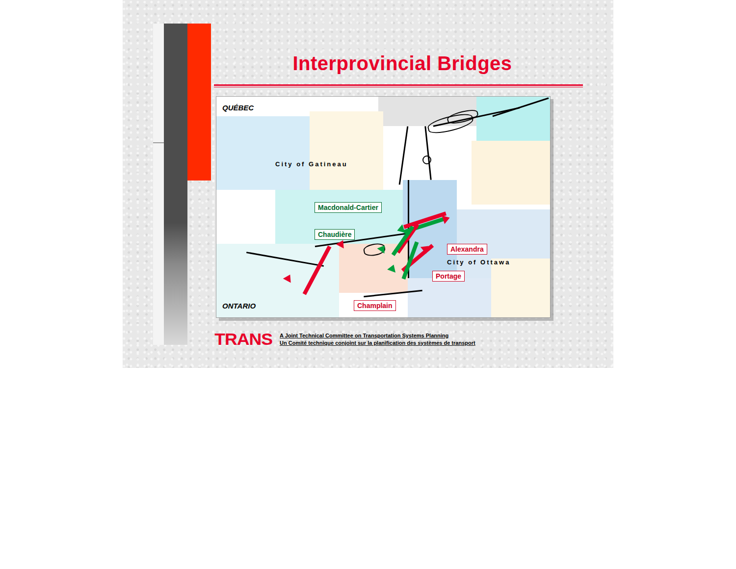Interprovincial Bridges
QUÉBEC
ONTARIO
City of Gatineau
City of Ottawa
Macdonald-Cartier
Chaudière
Alexandra
Portage
Champlain
TRANS
A Joint Technical Committee on Transportation Systems Planning
Un Comité technique conjoint sur la planification des systèmes de transport